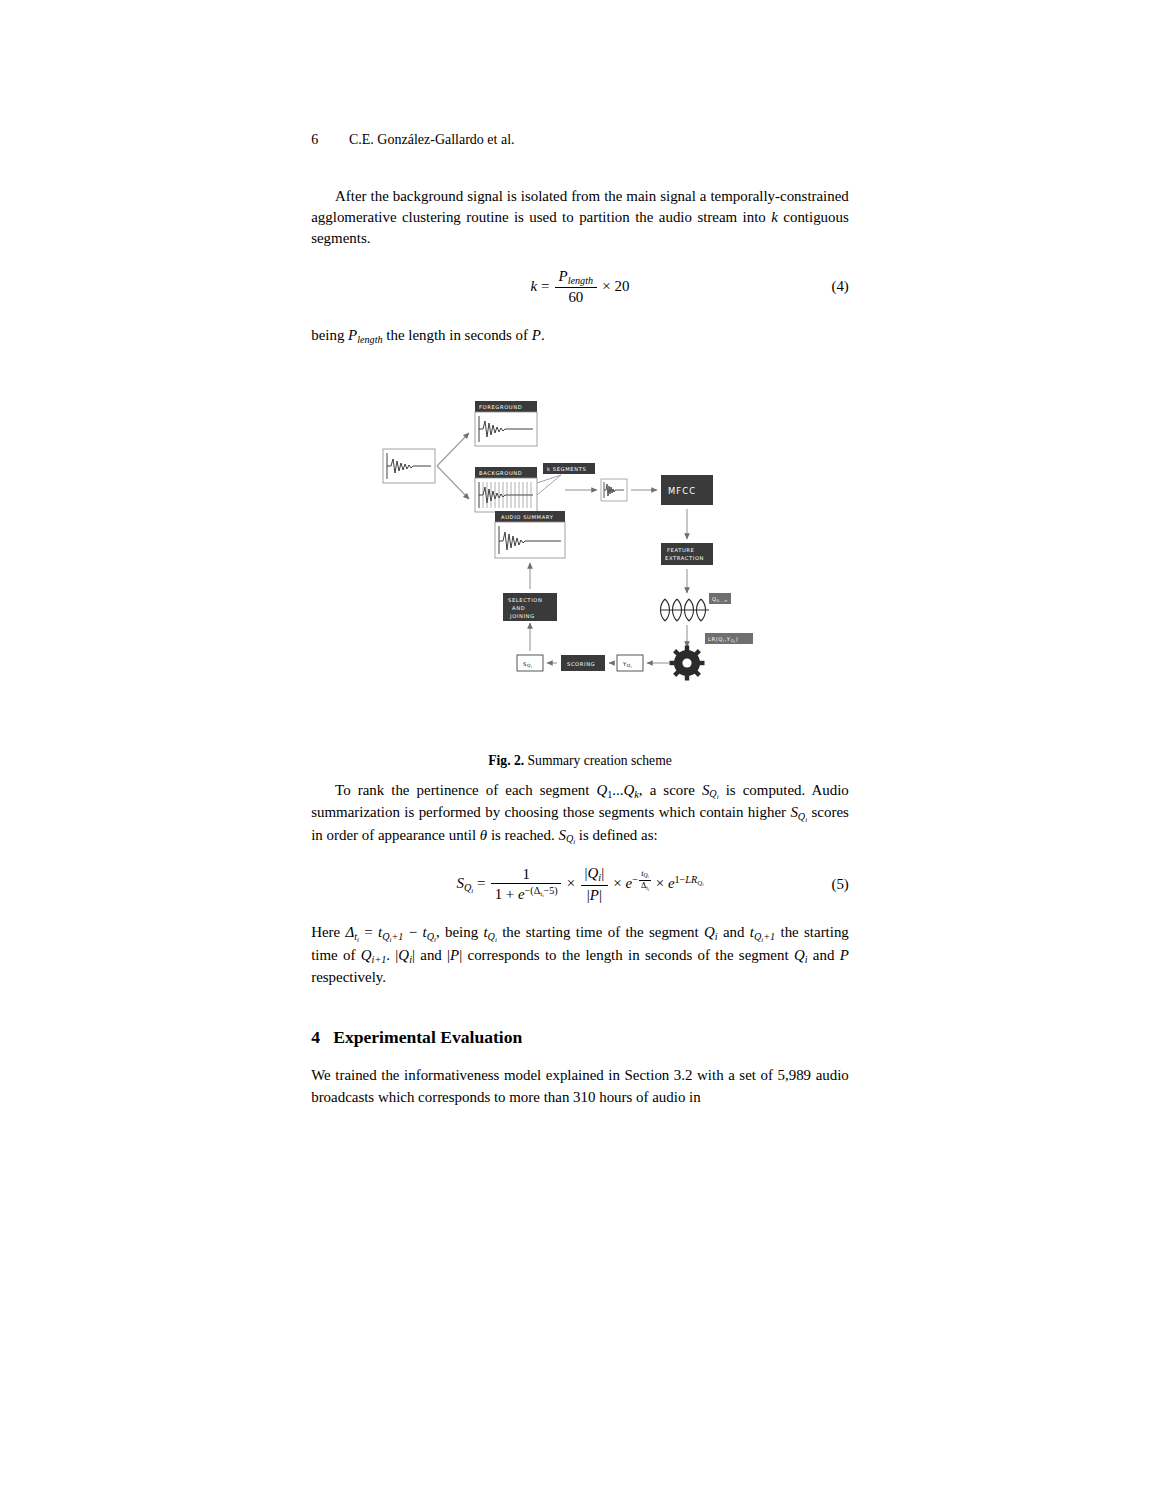6 C.E. González-Gallardo et al.
After the background signal is isolated from the main signal a temporally-constrained agglomerative clustering routine is used to partition the audio stream into k contiguous segments.
k = Plength 60 × 20
(4)
being Plength the length in seconds of P.
FOREGROUND BACKGROUND k SEGMENTS MFCC FEATURE EXTRACTION Q0...n LR(Qi,YQi) YQi SCORING SQi SELECTION AND JOINING AUDIO SUMMARY
Fig. 2. Summary creation scheme
To rank the pertinence of each segment Q1...Qk, a score SQi is computed. Audio summarization is performed by choosing those segments which contain higher SQi scores in order of appearance until θ is reached. SQi is defined as:
SQi = 1 1 + e−(Δti−5) × |Qi| |P| × e−tQi Δti × e1−LRQi
(5)
Here Δti = tQi+1 − tQi, being tQi the starting time of the segment Qi and tQi+1 the starting time of Qi+1. |Qi| and |P| corresponds to the length in seconds of the segment Qi and P respectively.
4 Experimental Evaluation
We trained the informativeness model explained in Section 3.2 with a set of 5,989 audio broadcasts which corresponds to more than 310 hours of audio in